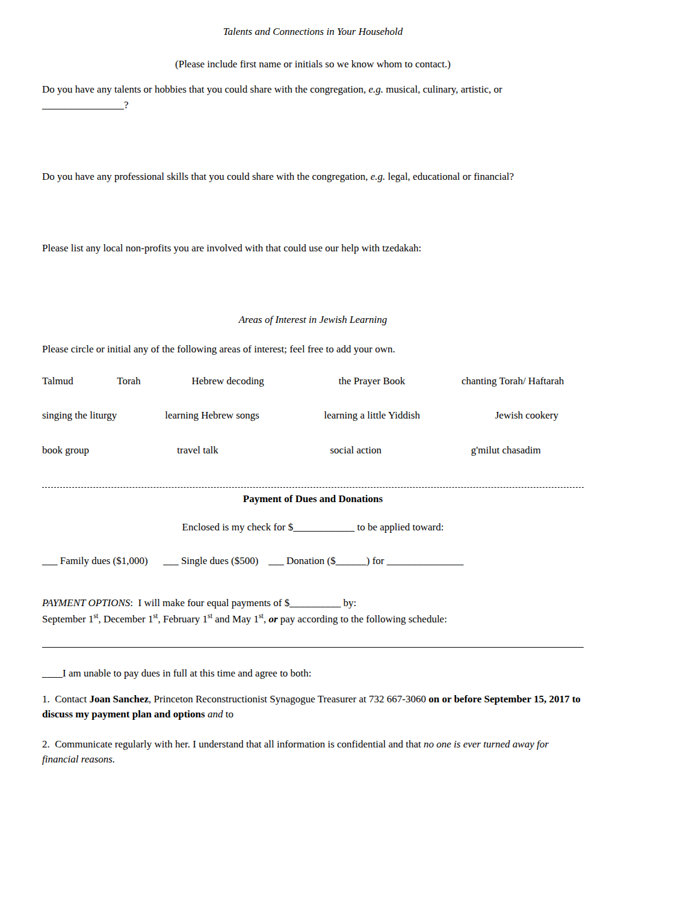Talents and Connections in Your Household
(Please include first name or initials so we know whom to contact.)
Do you have any talents or hobbies that you could share with the congregation, e.g. musical, culinary, artistic, or ________________?
Do you have any professional skills that you could share with the congregation, e.g. legal, educational or financial?
Please list any local non-profits you are involved with that could use our help with tzedakah:
Areas of Interest in Jewish Learning
Please circle or initial any of the following areas of interest; feel free to add your own.
Talmud Torah Hebrew decoding the Prayer Book chanting Torah/ Haftarah
singing the liturgy learning Hebrew songs learning a little Yiddish Jewish cookery
book group travel talk social action g'milut chasadim
Payment of Dues and Donations
Enclosed is my check for $____________ to be applied toward:
___ Family dues ($1,000) ___ Single dues ($500) ___ Donation ($______) for _______________
PAYMENT OPTIONS: I will make four equal payments of $__________ by:
September 1st, December 1st, February 1st and May 1st, or pay according to the following schedule:
____I am unable to pay dues in full at this time and agree to both:
1. Contact Joan Sanchez, Princeton Reconstructionist Synagogue Treasurer at 732 667-3060 on or before September 15, 2017 to discuss my payment plan and options and to
2. Communicate regularly with her. I understand that all information is confidential and that no one is ever turned away for financial reasons.